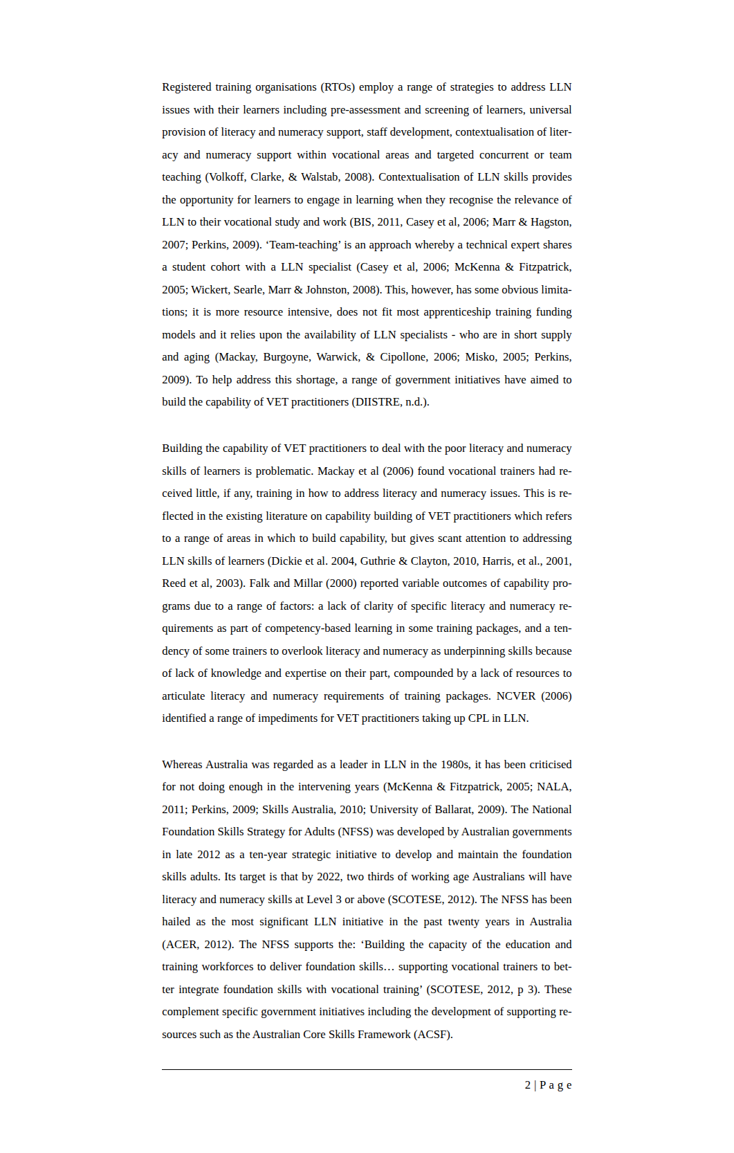Registered training organisations (RTOs) employ a range of strategies to address LLN issues with their learners including pre-assessment and screening of learners, universal provision of literacy and numeracy support, staff development, contextualisation of literacy and numeracy support within vocational areas and targeted concurrent or team teaching (Volkoff, Clarke, & Walstab, 2008). Contextualisation of LLN skills provides the opportunity for learners to engage in learning when they recognise the relevance of LLN to their vocational study and work (BIS, 2011, Casey et al, 2006; Marr & Hagston, 2007; Perkins, 2009). ‘Team-teaching’ is an approach whereby a technical expert shares a student cohort with a LLN specialist (Casey et al, 2006; McKenna & Fitzpatrick, 2005; Wickert, Searle, Marr & Johnston, 2008). This, however, has some obvious limitations; it is more resource intensive, does not fit most apprenticeship training funding models and it relies upon the availability of LLN specialists - who are in short supply and aging (Mackay, Burgoyne, Warwick, & Cipollone, 2006; Misko, 2005; Perkins, 2009). To help address this shortage, a range of government initiatives have aimed to build the capability of VET practitioners (DIISTRE, n.d.).
Building the capability of VET practitioners to deal with the poor literacy and numeracy skills of learners is problematic. Mackay et al (2006) found vocational trainers had received little, if any, training in how to address literacy and numeracy issues. This is reflected in the existing literature on capability building of VET practitioners which refers to a range of areas in which to build capability, but gives scant attention to addressing LLN skills of learners (Dickie et al. 2004, Guthrie & Clayton, 2010, Harris, et al., 2001, Reed et al, 2003). Falk and Millar (2000) reported variable outcomes of capability programs due to a range of factors: a lack of clarity of specific literacy and numeracy requirements as part of competency-based learning in some training packages, and a tendency of some trainers to overlook literacy and numeracy as underpinning skills because of lack of knowledge and expertise on their part, compounded by a lack of resources to articulate literacy and numeracy requirements of training packages. NCVER (2006) identified a range of impediments for VET practitioners taking up CPL in LLN.
Whereas Australia was regarded as a leader in LLN in the 1980s, it has been criticised for not doing enough in the intervening years (McKenna & Fitzpatrick, 2005; NALA, 2011; Perkins, 2009; Skills Australia, 2010; University of Ballarat, 2009). The National Foundation Skills Strategy for Adults (NFSS) was developed by Australian governments in late 2012 as a ten-year strategic initiative to develop and maintain the foundation skills adults. Its target is that by 2022, two thirds of working age Australians will have literacy and numeracy skills at Level 3 or above (SCOTESE, 2012). The NFSS has been hailed as the most significant LLN initiative in the past twenty years in Australia (ACER, 2012). The NFSS supports the: ‘Building the capacity of the education and training workforces to deliver foundation skills… supporting vocational trainers to better integrate foundation skills with vocational training’ (SCOTESE, 2012, p 3). These complement specific government initiatives including the development of supporting resources such as the Australian Core Skills Framework (ACSF).
2 | P a g e